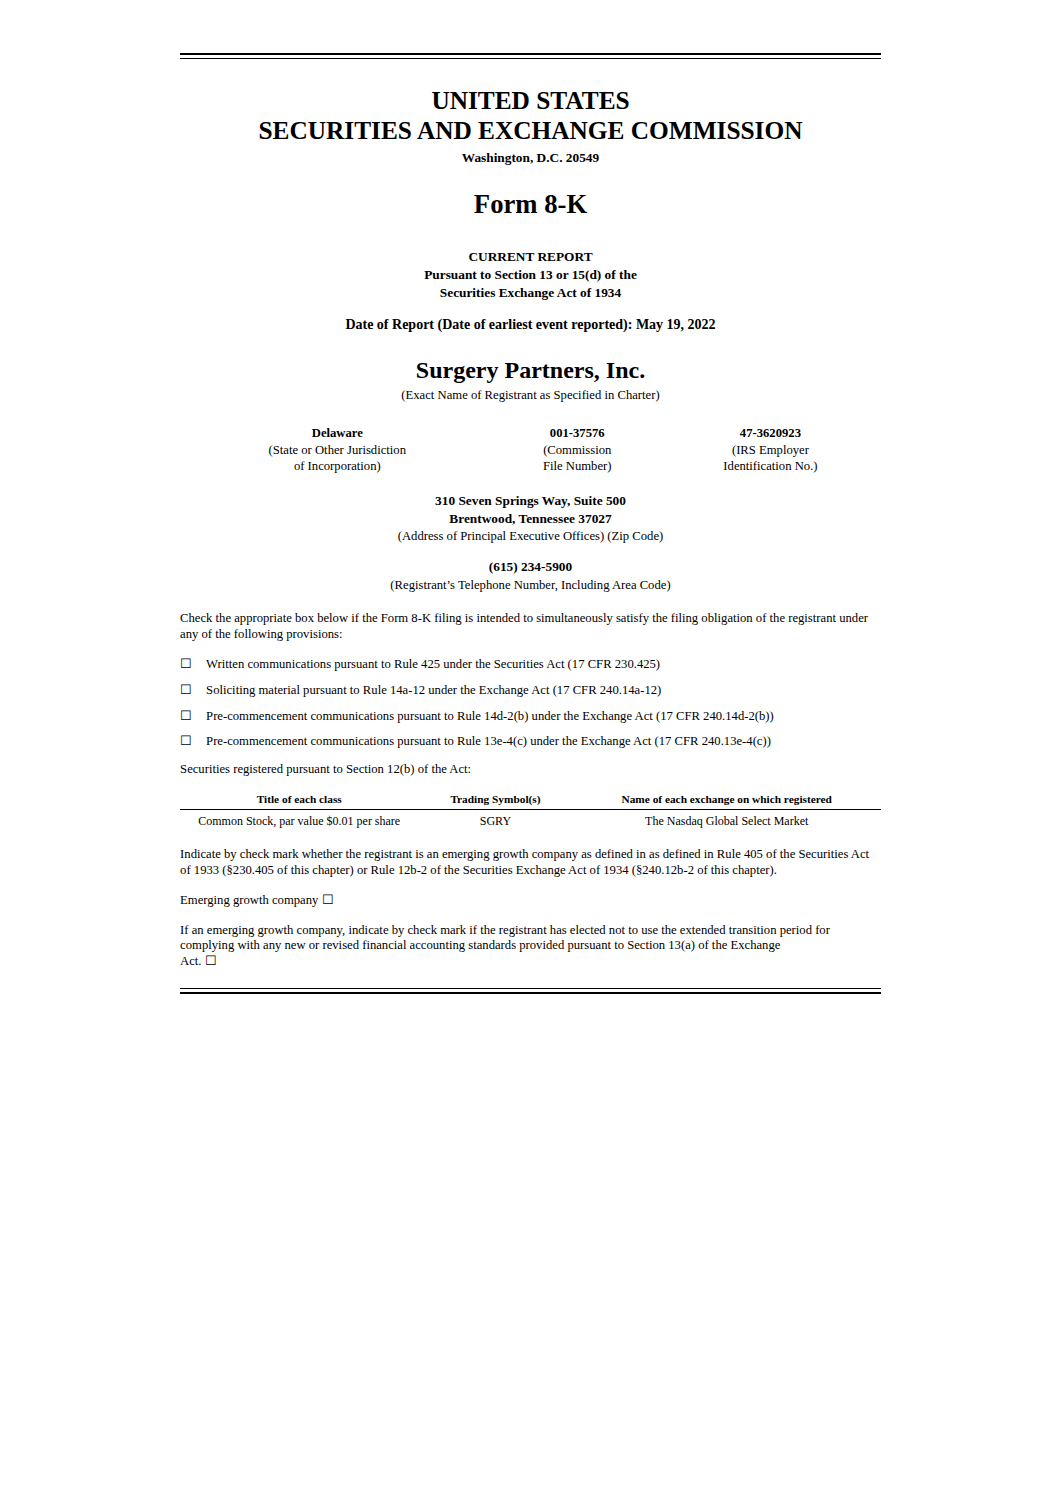UNITED STATES
SECURITIES AND EXCHANGE COMMISSION
Washington, D.C. 20549
Form 8-K
CURRENT REPORT
Pursuant to Section 13 or 15(d) of the
Securities Exchange Act of 1934
Date of Report (Date of earliest event reported): May 19, 2022
Surgery Partners, Inc.
(Exact Name of Registrant as Specified in Charter)
| Delaware | 001-37576 | 47-3620923 |
| (State or Other Jurisdiction of Incorporation) | (Commission File Number) | (IRS Employer Identification No.) |
310 Seven Springs Way, Suite 500
Brentwood, Tennessee 37027
(Address of Principal Executive Offices) (Zip Code)
(615) 234-5900
(Registrant’s Telephone Number, Including Area Code)
Check the appropriate box below if the Form 8-K filing is intended to simultaneously satisfy the filing obligation of the registrant under any of the following provisions:
☐Written communications pursuant to Rule 425 under the Securities Act (17 CFR 230.425)
☐Soliciting material pursuant to Rule 14a-12 under the Exchange Act (17 CFR 240.14a-12)
☐Pre-commencement communications pursuant to Rule 14d-2(b) under the Exchange Act (17 CFR 240.14d-2(b))
☐Pre-commencement communications pursuant to Rule 13e-4(c) under the Exchange Act (17 CFR 240.13e-4(c))
Securities registered pursuant to Section 12(b) of the Act:
| Title of each class | Trading Symbol(s) | Name of each exchange on which registered |
| --- | --- | --- |
| Common Stock, par value $0.01 per share | SGRY | The Nasdaq Global Select Market |
Indicate by check mark whether the registrant is an emerging growth company as defined in as defined in Rule 405 of the Securities Act of 1933 (§230.405 of this chapter) or Rule 12b-2 of the Securities Exchange Act of 1934 (§240.12b-2 of this chapter).
Emerging growth company ☐
If an emerging growth company, indicate by check mark if the registrant has elected not to use the extended transition period for complying with any new or revised financial accounting standards provided pursuant to Section 13(a) of the Exchange
Act. ☐